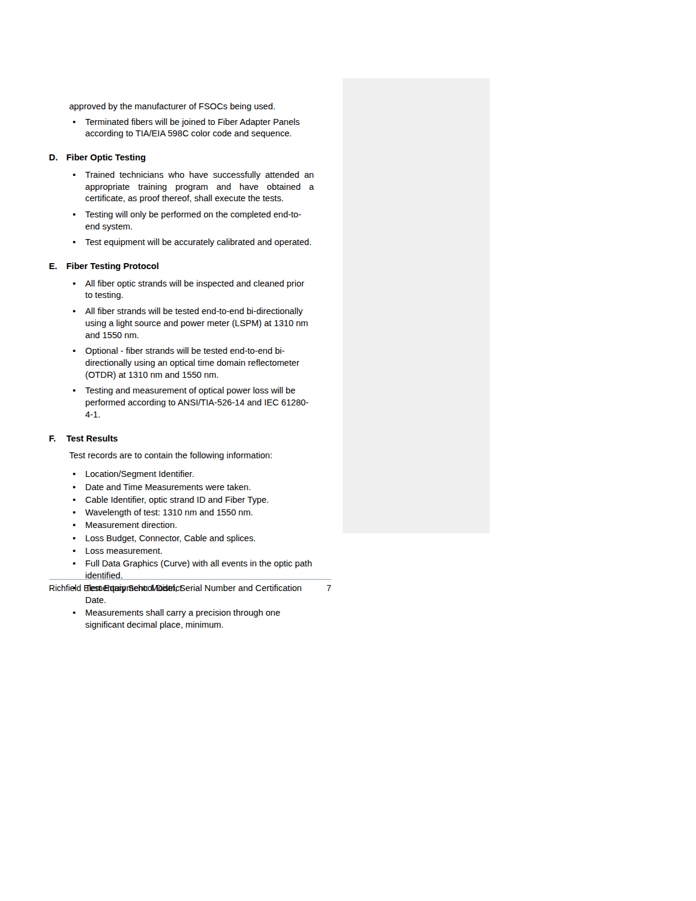approved by the manufacturer of FSOCs being used.
Terminated fibers will be joined to Fiber Adapter Panels according to TIA/EIA 598C color code and sequence.
D. Fiber Optic Testing
Trained technicians who have successfully attended an appropriate training program and have obtained a certificate, as proof thereof, shall execute the tests.
Testing will only be performed on the completed end-to-end system.
Test equipment will be accurately calibrated and operated.
E. Fiber Testing Protocol
All fiber optic strands will be inspected and cleaned prior to testing.
All fiber strands will be tested end-to-end bi-directionally using a light source and power meter (LSPM) at 1310 nm and 1550 nm.
Optional - fiber strands will be tested end-to-end bi-directionally using an optical time domain reflectometer (OTDR) at 1310 nm and 1550 nm.
Testing and measurement of optical power loss will be performed according to ANSI/TIA-526-14 and IEC 61280-4-1.
F. Test Results
Test records are to contain the following information:
Location/Segment Identifier.
Date and Time Measurements were taken.
Cable Identifier, optic strand ID and Fiber Type.
Wavelength of test: 1310 nm and 1550 nm.
Measurement direction.
Loss Budget, Connector, Cable and splices.
Loss measurement.
Full Data Graphics (Curve) with all events in the optic path identified.
Test Equipment: Model, Serial Number and Certification Date.
Measurements shall carry a precision through one significant decimal place, minimum.
G. Test Reports
Test reports will contain all necessary information, and system performance will comply with all manufacturer requirements, for acceptance and registration with cabling manufacturers 25-year System Warranty.
Shall be provided to RESD in electronic form.
H. Cable Grounding
Richfield Elementary School District 7